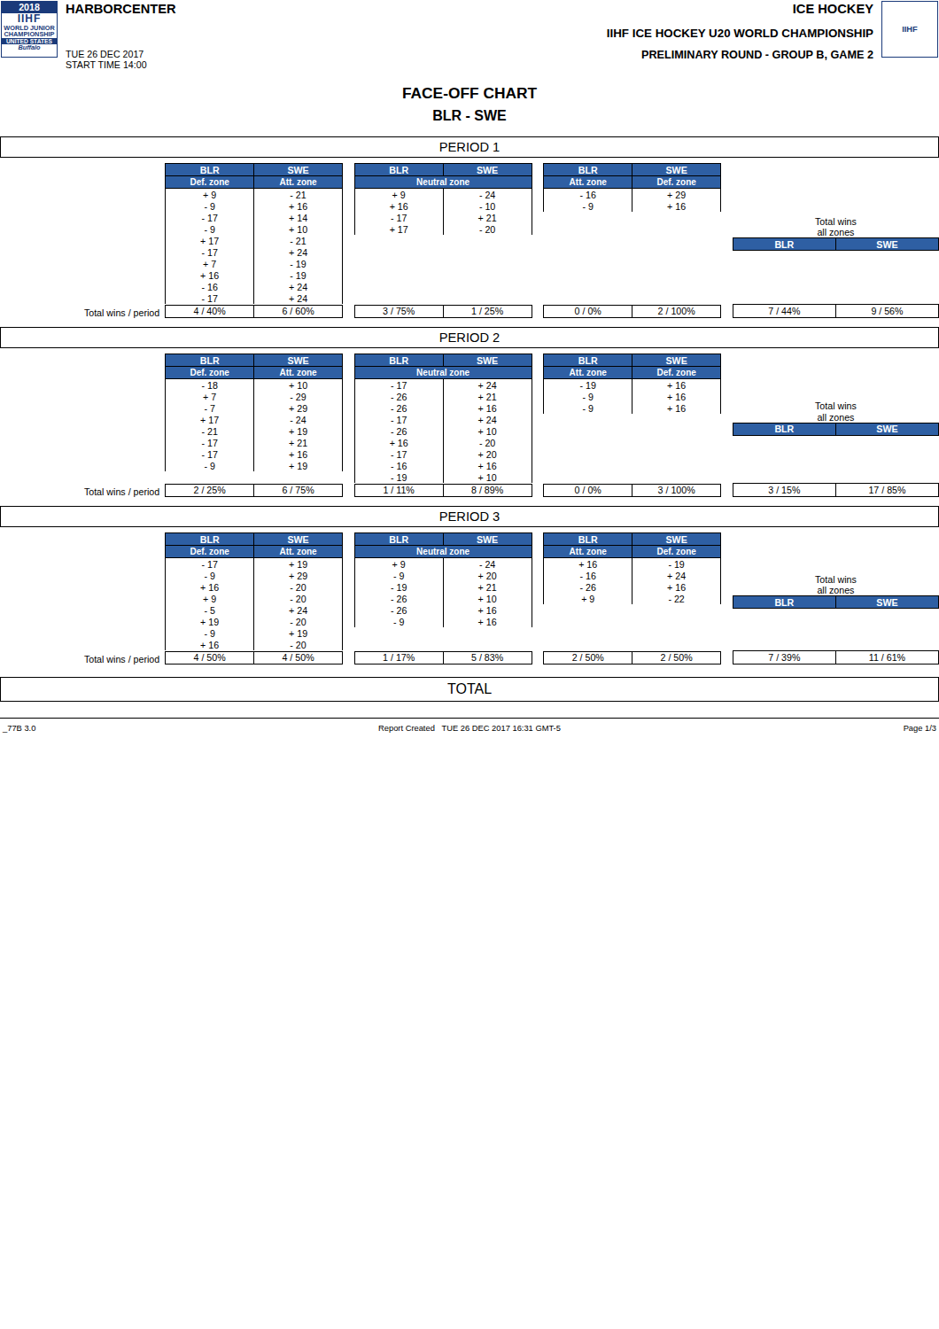| 2018 IIHF WORLD JUNIOR CHAMPIONSHIP UNITED STATES Buffalo | / HARBORCENTER / ICE HOCKEY / / / IIHF ICE HOCKEY U20 WORLD CHAMPIONSHIP / / TUE 26 DEC 2017 START TIME 14:00 / PRELIMINARY ROUND - GROUP B, GAME 2 / | IIHF |
FACE-OFF CHART
BLR - SWE
PERIOD 1
| | / BLR / SWE / / --- / --- / / Def. zone / Att. zone / / + 9 / - 21 / / - 9 / + 16 / / - 17 / + 14 / / - 9 / + 10 / / + 17 / - 21 / / - 17 / + 24 / / + 7 / - 19 / / + 16 / - 19 / / - 16 / + 24 / / - 17 / + 24 / | | / BLR / SWE / / --- / --- / / Neutral zone / / + 9 / - 24 / / + 16 / - 10 / / - 17 / + 21 / / + 17 / - 20 / | | / BLR / SWE / / --- / --- / / Att. zone / Def. zone / / - 16 / + 29 / / - 9 / + 16 / | | Total wins all zones / BLR / SWE / / --- / --- / |
| Total wins / period | / 4 / 40% / 6 / 60% / | | / 3 / 75% / 1 / 25% / | | / 0 / 0% / 2 / 100% / | | / 7 / 44% / 9 / 56% / |
PERIOD 2
| | / BLR / SWE / / --- / --- / / Def. zone / Att. zone / / - 18 / + 10 / / + 7 / - 29 / / - 7 / + 29 / / + 17 / - 24 / / - 21 / + 19 / / - 17 / + 21 / / - 17 / + 16 / / - 9 / + 19 / | | / BLR / SWE / / --- / --- / / Neutral zone / / - 17 / + 24 / / - 26 / + 21 / / - 26 / + 16 / / - 17 / + 24 / / - 26 / + 10 / / + 16 / - 20 / / - 17 / + 20 / / - 16 / + 16 / / - 19 / + 10 / | | / BLR / SWE / / --- / --- / / Att. zone / Def. zone / / - 19 / + 16 / / - 9 / + 16 / / - 9 / + 16 / | | Total wins all zones / BLR / SWE / / --- / --- / |
| Total wins / period | / 2 / 25% / 6 / 75% / | | / 1 / 11% / 8 / 89% / | | / 0 / 0% / 3 / 100% / | | / 3 / 15% / 17 / 85% / |
PERIOD 3
| | / BLR / SWE / / --- / --- / / Def. zone / Att. zone / / - 17 / + 19 / / - 9 / + 29 / / + 16 / - 20 / / + 9 / - 20 / / - 5 / + 24 / / + 19 / - 20 / / - 9 / + 19 / / + 16 / - 20 / | | / BLR / SWE / / --- / --- / / Neutral zone / / + 9 / - 24 / / - 9 / + 20 / / - 19 / + 21 / / - 26 / + 10 / / - 26 / + 16 / / - 9 / + 16 / | | / BLR / SWE / / --- / --- / / Att. zone / Def. zone / / + 16 / - 19 / / - 16 / + 24 / / - 26 / + 16 / / + 9 / - 22 / | | Total wins all zones / BLR / SWE / / --- / --- / |
| Total wins / period | / 4 / 50% / 4 / 50% / | | / 1 / 17% / 5 / 83% / | | / 2 / 50% / 2 / 50% / | | / 7 / 39% / 11 / 61% / |
TOTAL
| _77B 3.0 | Report Created TUE 26 DEC 2017 16:31 GMT-5 | Page 1/3 |